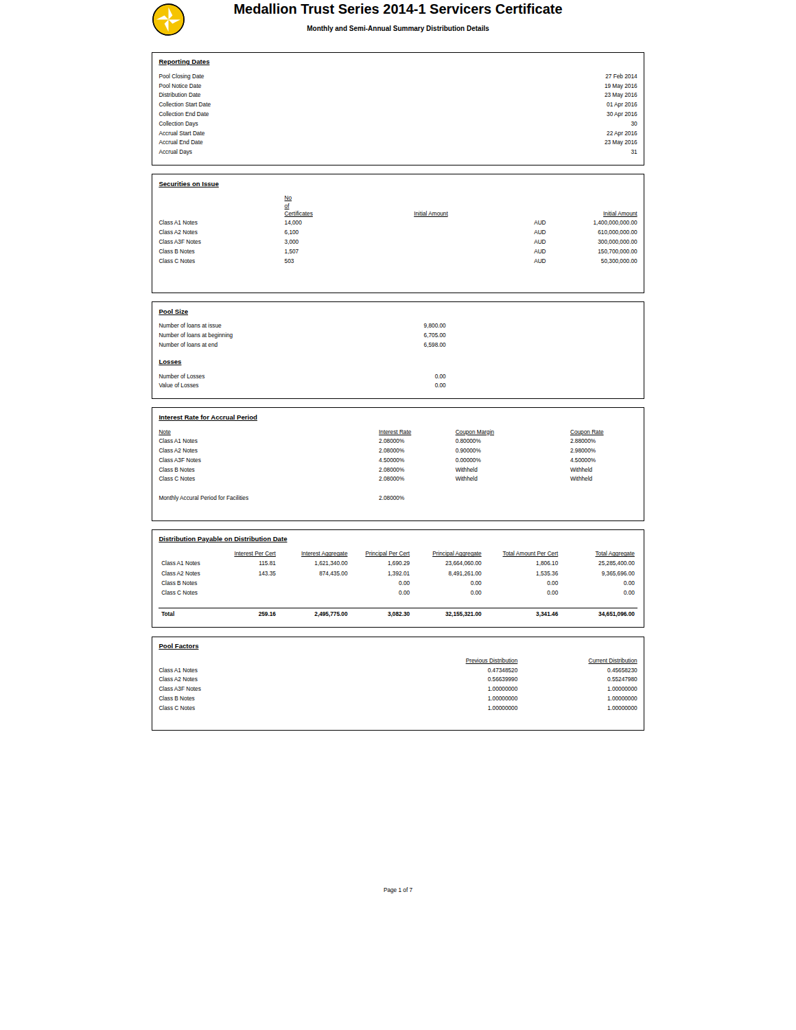Medallion Trust Series 2014-1 Servicers Certificate
Monthly and Semi-Annual Summary Distribution Details
Reporting Dates
| Pool Closing Date | 27 Feb 2014 |
| Pool Notice Date | 19 May 2016 |
| Distribution Date | 23 May 2016 |
| Collection Start Date | 01 Apr 2016 |
| Collection End Date | 30 Apr 2016 |
| Collection Days | 30 |
| Accrual Start Date | 22 Apr 2016 |
| Accrual End Date | 23 May 2016 |
| Accrual Days | 31 |
Securities on Issue
| | No of Certificates | Initial Amount | | Initial Amount |
| --- | --- | --- | --- | --- |
| Class A1 Notes | 14,000 | | AUD | 1,400,000,000.00 |
| Class A2 Notes | 6,100 | | AUD | 610,000,000.00 |
| Class A3F Notes | 3,000 | | AUD | 300,000,000.00 |
| Class B Notes | 1,507 | | AUD | 150,700,000.00 |
| Class C Notes | 503 | | AUD | 50,300,000.00 |
Pool Size
| Number of loans at issue | 9,800.00 | |
| Number of loans at beginning | 6,705.00 | |
| Number of loans at end | 6,598.00 | |
Losses
| Number of Losses | 0.00 | |
| Value of Losses | 0.00 | |
Interest Rate for Accrual Period
| Note | Interest Rate | Coupon Margin | Coupon Rate |
| --- | --- | --- | --- |
| Class A1 Notes | 2.08000% | 0.80000% | 2.88000% |
| Class A2 Notes | 2.08000% | 0.90000% | 2.98000% |
| Class A3F Notes | 4.50000% | 0.00000% | 4.50000% |
| Class B Notes | 2.08000% | Withheld | Withheld |
| Class C Notes | 2.08000% | Withheld | Withheld |
| Monthly Accural Period for Facilities | 2.08000% | | |
Distribution Payable on Distribution Date
| | Interest Per Cert | Interest Aggregate | Principal Per Cert | Principal Aggregate | Total Amount Per Cert | Total Aggregate |
| --- | --- | --- | --- | --- | --- | --- |
| Class A1 Notes | 115.81 | 1,621,340.00 | 1,690.29 | 23,664,060.00 | 1,806.10 | 25,285,400.00 |
| Class A2 Notes | 143.35 | 874,435.00 | 1,392.01 | 8,491,261.00 | 1,535.36 | 9,365,696.00 |
| Class B Notes | | | 0.00 | 0.00 | 0.00 | 0.00 |
| Class C Notes | | | 0.00 | 0.00 | 0.00 | 0.00 |
| Total | 259.16 | 2,495,775.00 | 3,082.30 | 32,155,321.00 | 3,341.46 | 34,651,096.00 |
Pool Factors
| | Previous Distribution | Current Distribution |
| --- | --- | --- |
| Class A1 Notes | 0.47348520 | 0.45658230 |
| Class A2 Notes | 0.56639990 | 0.55247980 |
| Class A3F Notes | 1.00000000 | 1.00000000 |
| Class B Notes | 1.00000000 | 1.00000000 |
| Class C Notes | 1.00000000 | 1.00000000 |
Page 1 of 7